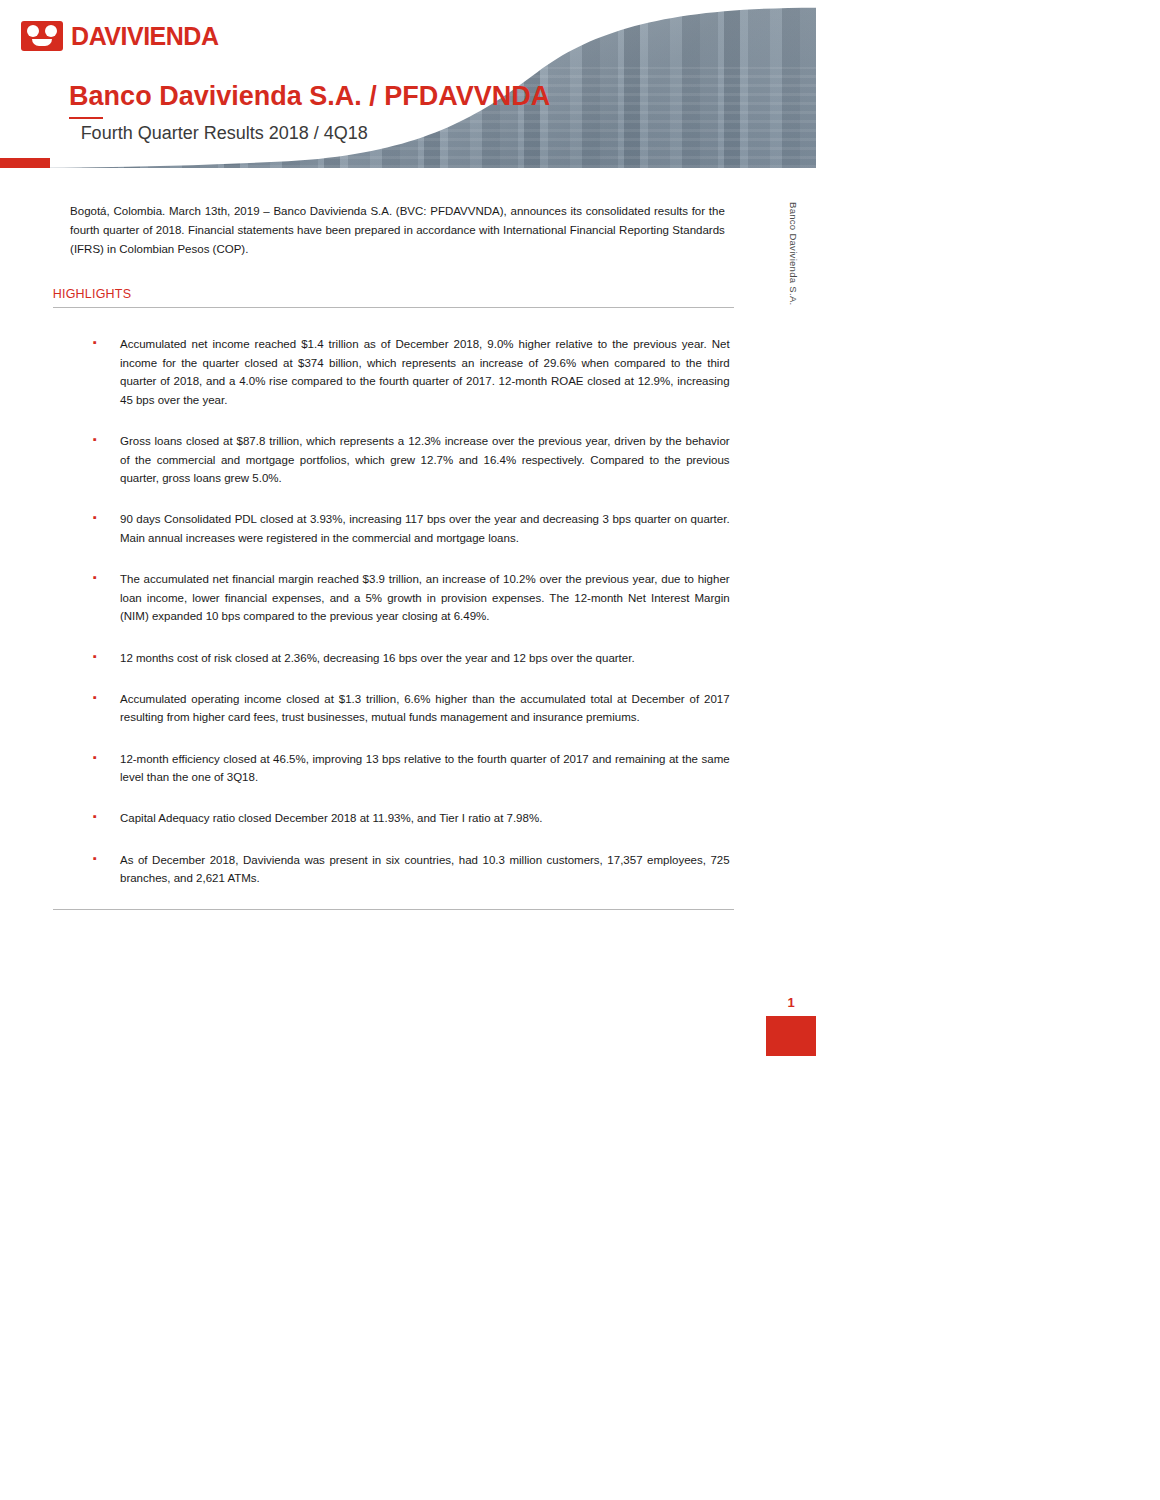DAVIVIENDA
Banco Davivienda S.A. / PFDAVVNDA
Fourth Quarter Results 2018 / 4Q18
Banco Davivienda S.A.
Bogotá, Colombia. March 13th, 2019 – Banco Davivienda S.A. (BVC: PFDAVVNDA), announces its consolidated results for the fourth quarter of 2018. Financial statements have been prepared in accordance with International Financial Reporting Standards (IFRS) in Colombian Pesos (COP).
HIGHLIGHTS
Accumulated net income reached $1.4 trillion as of December 2018, 9.0% higher relative to the previous year. Net income for the quarter closed at $374 billion, which represents an increase of 29.6% when compared to the third quarter of 2018, and a 4.0% rise compared to the fourth quarter of 2017. 12-month ROAE closed at 12.9%, increasing 45 bps over the year.
Gross loans closed at $87.8 trillion, which represents a 12.3% increase over the previous year, driven by the behavior of the commercial and mortgage portfolios, which grew 12.7% and 16.4% respectively. Compared to the previous quarter, gross loans grew 5.0%.
90 days Consolidated PDL closed at 3.93%, increasing 117 bps over the year and decreasing 3 bps quarter on quarter. Main annual increases were registered in the commercial and mortgage loans.
The accumulated net financial margin reached $3.9 trillion, an increase of 10.2% over the previous year, due to higher loan income, lower financial expenses, and a 5% growth in provision expenses. The 12-month Net Interest Margin (NIM) expanded 10 bps compared to the previous year closing at 6.49%.
12 months cost of risk closed at 2.36%, decreasing 16 bps over the year and 12 bps over the quarter.
Accumulated operating income closed at $1.3 trillion, 6.6% higher than the accumulated total at December of 2017 resulting from higher card fees, trust businesses, mutual funds management and insurance premiums.
12-month efficiency closed at 46.5%, improving 13 bps relative to the fourth quarter of 2017 and remaining at the same level than the one of 3Q18.
Capital Adequacy ratio closed December 2018 at 11.93%, and Tier I ratio at 7.98%.
As of December 2018, Davivienda was present in six countries, had 10.3 million customers, 17,357 employees, 725 branches, and 2,621 ATMs.
1